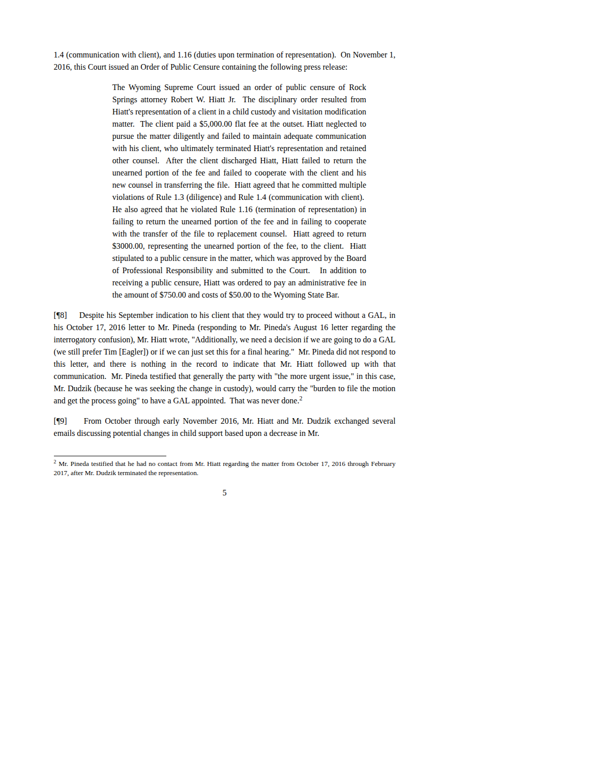1.4 (communication with client), and 1.16 (duties upon termination of representation). On November 1, 2016, this Court issued an Order of Public Censure containing the following press release:
The Wyoming Supreme Court issued an order of public censure of Rock Springs attorney Robert W. Hiatt Jr. The disciplinary order resulted from Hiatt's representation of a client in a child custody and visitation modification matter. The client paid a $5,000.00 flat fee at the outset. Hiatt neglected to pursue the matter diligently and failed to maintain adequate communication with his client, who ultimately terminated Hiatt's representation and retained other counsel. After the client discharged Hiatt, Hiatt failed to return the unearned portion of the fee and failed to cooperate with the client and his new counsel in transferring the file. Hiatt agreed that he committed multiple violations of Rule 1.3 (diligence) and Rule 1.4 (communication with client). He also agreed that he violated Rule 1.16 (termination of representation) in failing to return the unearned portion of the fee and in failing to cooperate with the transfer of the file to replacement counsel. Hiatt agreed to return $3000.00, representing the unearned portion of the fee, to the client. Hiatt stipulated to a public censure in the matter, which was approved by the Board of Professional Responsibility and submitted to the Court. In addition to receiving a public censure, Hiatt was ordered to pay an administrative fee in the amount of $750.00 and costs of $50.00 to the Wyoming State Bar.
[¶8] Despite his September indication to his client that they would try to proceed without a GAL, in his October 17, 2016 letter to Mr. Pineda (responding to Mr. Pineda's August 16 letter regarding the interrogatory confusion), Mr. Hiatt wrote, "Additionally, we need a decision if we are going to do a GAL (we still prefer Tim [Eagler]) or if we can just set this for a final hearing." Mr. Pineda did not respond to this letter, and there is nothing in the record to indicate that Mr. Hiatt followed up with that communication. Mr. Pineda testified that generally the party with "the more urgent issue," in this case, Mr. Dudzik (because he was seeking the change in custody), would carry the "burden to file the motion and get the process going" to have a GAL appointed. That was never done.2
[¶9] From October through early November 2016, Mr. Hiatt and Mr. Dudzik exchanged several emails discussing potential changes in child support based upon a decrease in Mr.
2 Mr. Pineda testified that he had no contact from Mr. Hiatt regarding the matter from October 17, 2016 through February 2017, after Mr. Dudzik terminated the representation.
5